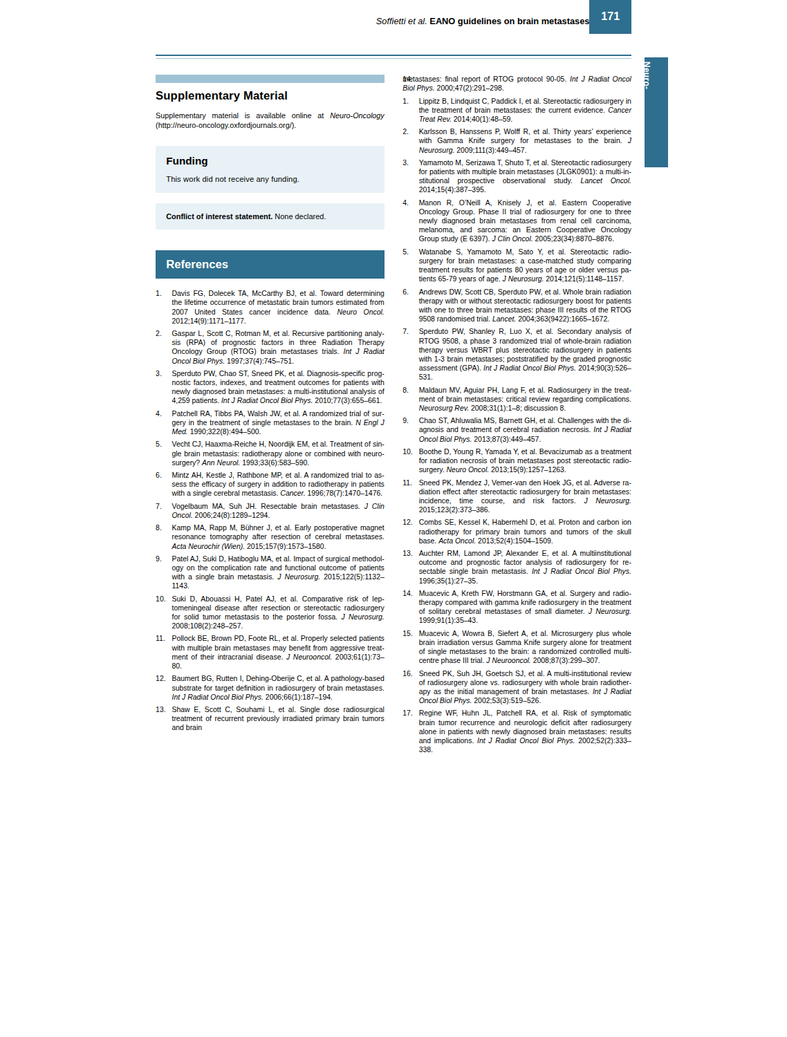171
Soffietti et al. EANO guidelines on brain metastases
Neuro-
Oncology
Supplementary Material
Supplementary material is available online at Neuro-Oncology (http://neuro-oncology.oxfordjournals.org/).
Funding
This work did not receive any funding.
Conflict of interest statement. None declared.
References
Davis FG, Dolecek TA, McCarthy BJ, et al. Toward determining the lifetime occurrence of metastatic brain tumors estimated from 2007 United States cancer incidence data. Neuro Oncol. 2012;14(9):1171–1177.
Gaspar L, Scott C, Rotman M, et al. Recursive partitioning analysis (RPA) of prognostic factors in three Radiation Therapy Oncology Group (RTOG) brain metastases trials. Int J Radiat Oncol Biol Phys. 1997;37(4):745–751.
Sperduto PW, Chao ST, Sneed PK, et al. Diagnosis-specific prognostic factors, indexes, and treatment outcomes for patients with newly diagnosed brain metastases: a multi-institutional analysis of 4,259 patients. Int J Radiat Oncol Biol Phys. 2010;77(3):655–661.
Patchell RA, Tibbs PA, Walsh JW, et al. A randomized trial of surgery in the treatment of single metastases to the brain. N Engl J Med. 1990;322(8):494–500.
Vecht CJ, Haaxma-Reiche H, Noordijk EM, et al. Treatment of single brain metastasis: radiotherapy alone or combined with neurosurgery? Ann Neurol. 1993;33(6):583–590.
Mintz AH, Kestle J, Rathbone MP, et al. A randomized trial to assess the efficacy of surgery in addition to radiotherapy in patients with a single cerebral metastasis. Cancer. 1996;78(7):1470–1476.
Vogelbaum MA, Suh JH. Resectable brain metastases. J Clin Oncol. 2006;24(8):1289–1294.
Kamp MA, Rapp M, Bühner J, et al. Early postoperative magnet resonance tomography after resection of cerebral metastases. Acta Neurochir (Wien). 2015;157(9):1573–1580.
Patel AJ, Suki D, Hatiboglu MA, et al. Impact of surgical methodology on the complication rate and functional outcome of patients with a single brain metastasis. J Neurosurg. 2015;122(5):1132–1143.
Suki D, Abouassi H, Patel AJ, et al. Comparative risk of leptomeningeal disease after resection or stereotactic radiosurgery for solid tumor metastasis to the posterior fossa. J Neurosurg. 2008;108(2):248–257.
Pollock BE, Brown PD, Foote RL, et al. Properly selected patients with multiple brain metastases may benefit from aggressive treatment of their intracranial disease. J Neurooncol. 2003;61(1):73–80.
Baumert BG, Rutten I, Dehing-Oberije C, et al. A pathology-based substrate for target definition in radiosurgery of brain metastases. Int J Radiat Oncol Biol Phys. 2006;66(1):187–194.
Shaw E, Scott C, Souhami L, et al. Single dose radiosurgical treatment of recurrent previously irradiated primary brain tumors and brain
metastases: final report of RTOG protocol 90-05. Int J Radiat Oncol Biol Phys. 2000;47(2):291–298.
Lippitz B, Lindquist C, Paddick I, et al. Stereotactic radiosurgery in the treatment of brain metastases: the current evidence. Cancer Treat Rev. 2014;40(1):48–59.
Karlsson B, Hanssens P, Wolff R, et al. Thirty years’ experience with Gamma Knife surgery for metastases to the brain. J Neurosurg. 2009;111(3):449–457.
Yamamoto M, Serizawa T, Shuto T, et al. Stereotactic radiosurgery for patients with multiple brain metastases (JLGK0901): a multi-institutional prospective observational study. Lancet Oncol. 2014;15(4):387–395.
Manon R, O’Neill A, Knisely J, et al. Eastern Cooperative Oncology Group. Phase II trial of radiosurgery for one to three newly diagnosed brain metastases from renal cell carcinoma, melanoma, and sarcoma: an Eastern Cooperative Oncology Group study (E 6397). J Clin Oncol. 2005;23(34):8870–8876.
Watanabe S, Yamamoto M, Sato Y, et al. Stereotactic radiosurgery for brain metastases: a case-matched study comparing treatment results for patients 80 years of age or older versus patients 65-79 years of age. J Neurosurg. 2014;121(5):1148–1157.
Andrews DW, Scott CB, Sperduto PW, et al. Whole brain radiation therapy with or without stereotactic radiosurgery boost for patients with one to three brain metastases: phase III results of the RTOG 9508 randomised trial. Lancet. 2004;363(9422):1665–1672.
Sperduto PW, Shanley R, Luo X, et al. Secondary analysis of RTOG 9508, a phase 3 randomized trial of whole-brain radiation therapy versus WBRT plus stereotactic radiosurgery in patients with 1-3 brain metastases; poststratified by the graded prognostic assessment (GPA). Int J Radiat Oncol Biol Phys. 2014;90(3):526–531.
Maldaun MV, Aguiar PH, Lang F, et al. Radiosurgery in the treatment of brain metastases: critical review regarding complications. Neurosurg Rev. 2008;31(1):1–8; discussion 8.
Chao ST, Ahluwalia MS, Barnett GH, et al. Challenges with the diagnosis and treatment of cerebral radiation necrosis. Int J Radiat Oncol Biol Phys. 2013;87(3):449–457.
Boothe D, Young R, Yamada Y, et al. Bevacizumab as a treatment for radiation necrosis of brain metastases post stereotactic radiosurgery. Neuro Oncol. 2013;15(9):1257–1263.
Sneed PK, Mendez J, Vemer-van den Hoek JG, et al. Adverse radiation effect after stereotactic radiosurgery for brain metastases: incidence, time course, and risk factors. J Neurosurg. 2015;123(2):373–386.
Combs SE, Kessel K, Habermehl D, et al. Proton and carbon ion radiotherapy for primary brain tumors and tumors of the skull base. Acta Oncol. 2013;52(4):1504–1509.
Auchter RM, Lamond JP, Alexander E, et al. A multiinstitutional outcome and prognostic factor analysis of radiosurgery for resectable single brain metastasis. Int J Radiat Oncol Biol Phys. 1996;35(1):27–35.
Muacevic A, Kreth FW, Horstmann GA, et al. Surgery and radiotherapy compared with gamma knife radiosurgery in the treatment of solitary cerebral metastases of small diameter. J Neurosurg. 1999;91(1):35–43.
Muacevic A, Wowra B, Siefert A, et al. Microsurgery plus whole brain irradiation versus Gamma Knife surgery alone for treatment of single metastases to the brain: a randomized controlled multicentre phase III trial. J Neurooncol. 2008;87(3):299–307.
Sneed PK, Suh JH, Goetsch SJ, et al. A multi-institutional review of radiosurgery alone vs. radiosurgery with whole brain radiotherapy as the initial management of brain metastases. Int J Radiat Oncol Biol Phys. 2002;53(3):519–526.
Regine WF, Huhn JL, Patchell RA, et al. Risk of symptomatic brain tumor recurrence and neurologic deficit after radiosurgery alone in patients with newly diagnosed brain metastases: results and implications. Int J Radiat Oncol Biol Phys. 2002;52(2):333–338.